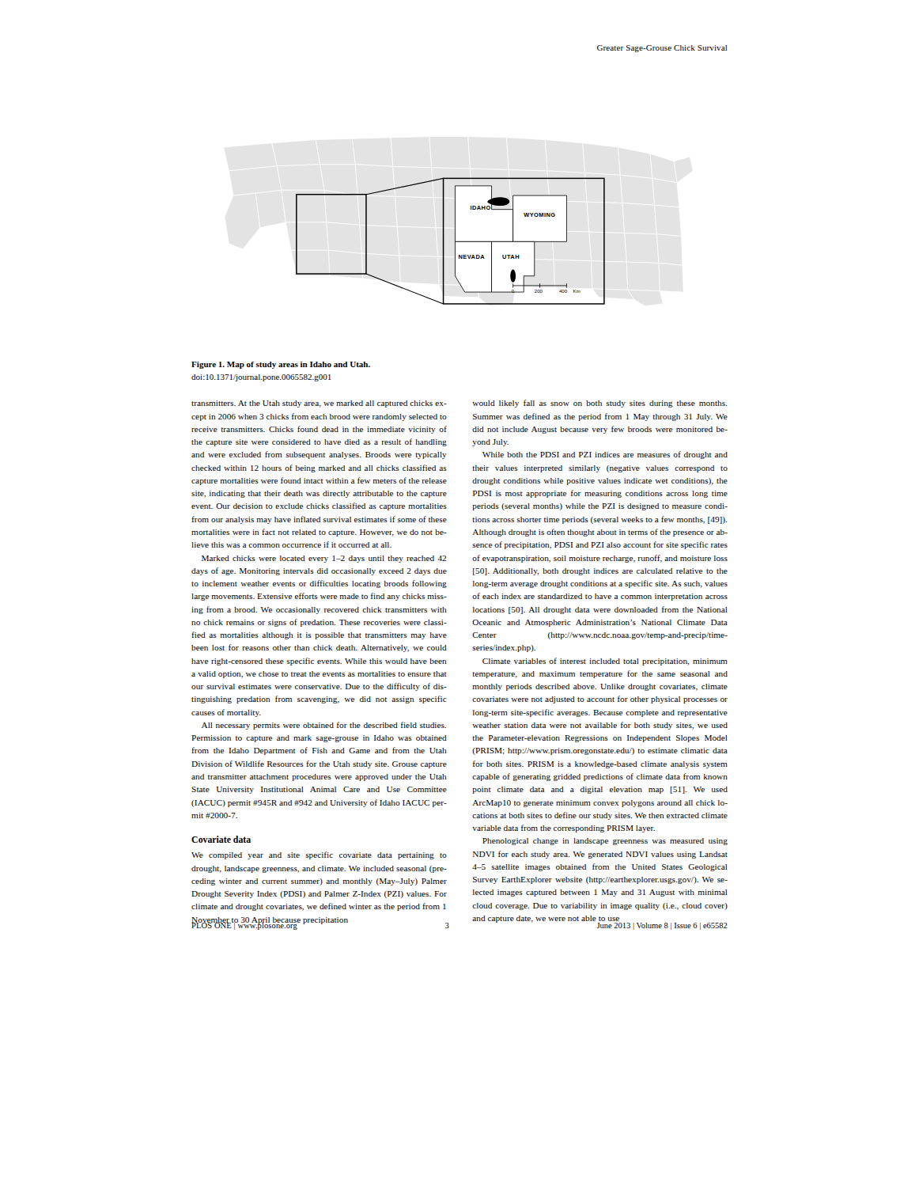Greater Sage-Grouse Chick Survival
IDAHO WYOMING NEVADA UTAH 0 200 400 Km
Figure 1. Map of study areas in Idaho and Utah. doi:10.1371/journal.pone.0065582.g001
transmitters. At the Utah study area, we marked all captured chicks except in 2006 when 3 chicks from each brood were randomly selected to receive transmitters. Chicks found dead in the immediate vicinity of the capture site were considered to have died as a result of handling and were excluded from subsequent analyses. Broods were typically checked within 12 hours of being marked and all chicks classified as capture mortalities were found intact within a few meters of the release site, indicating that their death was directly attributable to the capture event. Our decision to exclude chicks classified as capture mortalities from our analysis may have inflated survival estimates if some of these mortalities were in fact not related to capture. However, we do not believe this was a common occurrence if it occurred at all.
Marked chicks were located every 1–2 days until they reached 42 days of age. Monitoring intervals did occasionally exceed 2 days due to inclement weather events or difficulties locating broods following large movements. Extensive efforts were made to find any chicks missing from a brood. We occasionally recovered chick transmitters with no chick remains or signs of predation. These recoveries were classified as mortalities although it is possible that transmitters may have been lost for reasons other than chick death. Alternatively, we could have right-censored these specific events. While this would have been a valid option, we chose to treat the events as mortalities to ensure that our survival estimates were conservative. Due to the difficulty of distinguishing predation from scavenging, we did not assign specific causes of mortality.
All necessary permits were obtained for the described field studies. Permission to capture and mark sage-grouse in Idaho was obtained from the Idaho Department of Fish and Game and from the Utah Division of Wildlife Resources for the Utah study site. Grouse capture and transmitter attachment procedures were approved under the Utah State University Institutional Animal Care and Use Committee (IACUC) permit #945R and #942 and University of Idaho IACUC permit #2000-7.
Covariate data
We compiled year and site specific covariate data pertaining to drought, landscape greenness, and climate. We included seasonal (preceding winter and current summer) and monthly (May–July) Palmer Drought Severity Index (PDSI) and Palmer Z-Index (PZI) values. For climate and drought covariates, we defined winter as the period from 1 November to 30 April because precipitation
would likely fall as snow on both study sites during these months. Summer was defined as the period from 1 May through 31 July. We did not include August because very few broods were monitored beyond July.
While both the PDSI and PZI indices are measures of drought and their values interpreted similarly (negative values correspond to drought conditions while positive values indicate wet conditions), the PDSI is most appropriate for measuring conditions across long time periods (several months) while the PZI is designed to measure conditions across shorter time periods (several weeks to a few months, [49]). Although drought is often thought about in terms of the presence or absence of precipitation, PDSI and PZI also account for site specific rates of evapotranspiration, soil moisture recharge, runoff, and moisture loss [50]. Additionally, both drought indices are calculated relative to the long-term average drought conditions at a specific site. As such, values of each index are standardized to have a common interpretation across locations [50]. All drought data were downloaded from the National Oceanic and Atmospheric Administration’s National Climate Data Center (http://www.ncdc.noaa.gov/temp-and-precip/time-series/index.php).
Climate variables of interest included total precipitation, minimum temperature, and maximum temperature for the same seasonal and monthly periods described above. Unlike drought covariates, climate covariates were not adjusted to account for other physical processes or long-term site-specific averages. Because complete and representative weather station data were not available for both study sites, we used the Parameter-elevation Regressions on Independent Slopes Model (PRISM; http://www.prism.oregonstate.edu/) to estimate climatic data for both sites. PRISM is a knowledge-based climate analysis system capable of generating gridded predictions of climate data from known point climate data and a digital elevation map [51]. We used ArcMap10 to generate minimum convex polygons around all chick locations at both sites to define our study sites. We then extracted climate variable data from the corresponding PRISM layer.
Phenological change in landscape greenness was measured using NDVI for each study area. We generated NDVI values using Landsat 4–5 satellite images obtained from the United States Geological Survey EarthExplorer website (http://earthexplorer.usgs.gov/). We selected images captured between 1 May and 31 August with minimal cloud coverage. Due to variability in image quality (i.e., cloud cover) and capture date, we were not able to use
PLOS ONE | www.plosone.org
3
June 2013 | Volume 8 | Issue 6 | e65582